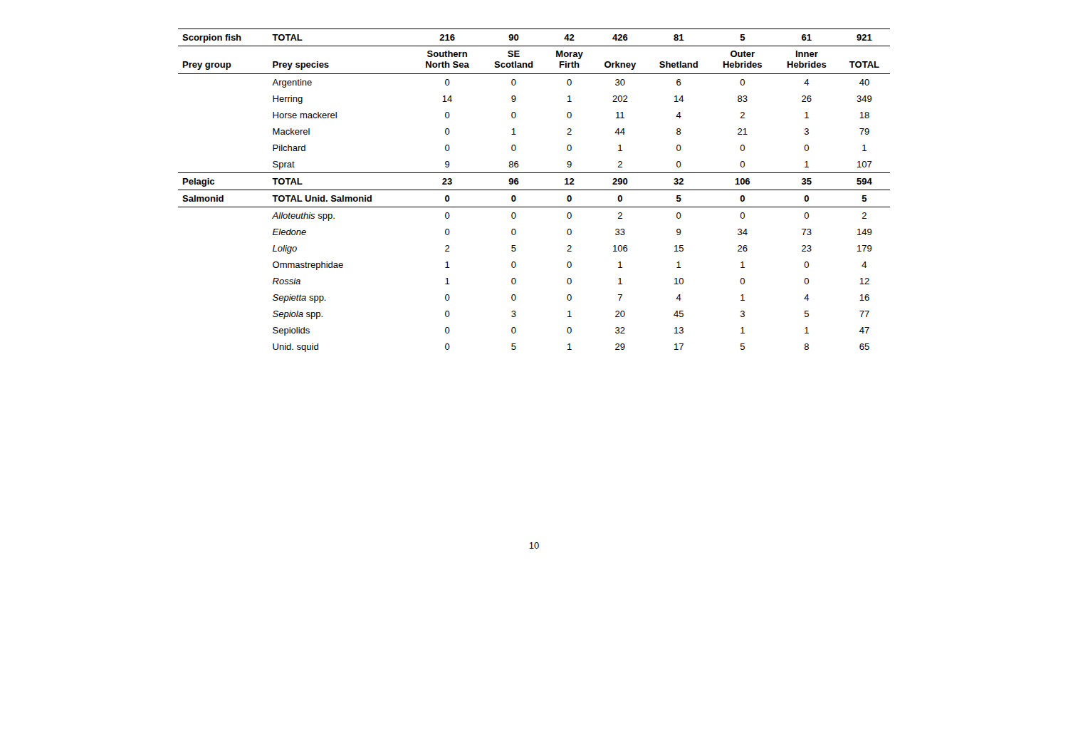| Scorpion fish | TOTAL | 216 | 90 | 42 | 426 | 81 | 5 | 61 | 921 |
| Prey group | Prey species | Southern North Sea | SE Scotland | Moray Firth | Orkney | Shetland | Outer Hebrides | Inner Hebrides | TOTAL |
| | Argentine | 0 | 0 | 0 | 30 | 6 | 0 | 4 | 40 |
| | Herring | 14 | 9 | 1 | 202 | 14 | 83 | 26 | 349 |
| | Horse mackerel | 0 | 0 | 0 | 11 | 4 | 2 | 1 | 18 |
| | Mackerel | 0 | 1 | 2 | 44 | 8 | 21 | 3 | 79 |
| | Pilchard | 0 | 0 | 0 | 1 | 0 | 0 | 0 | 1 |
| | Sprat | 9 | 86 | 9 | 2 | 0 | 0 | 1 | 107 |
| Pelagic | TOTAL | 23 | 96 | 12 | 290 | 32 | 106 | 35 | 594 |
| Salmonid | TOTAL Unid. Salmonid | 0 | 0 | 0 | 0 | 5 | 0 | 0 | 5 |
| | Alloteuthis spp. | 0 | 0 | 0 | 2 | 0 | 0 | 0 | 2 |
| | Eledone | 0 | 0 | 0 | 33 | 9 | 34 | 73 | 149 |
| | Loligo | 2 | 5 | 2 | 106 | 15 | 26 | 23 | 179 |
| | Ommastrephidae | 1 | 0 | 0 | 1 | 1 | 1 | 0 | 4 |
| | Rossia | 1 | 0 | 0 | 1 | 10 | 0 | 0 | 12 |
| | Sepietta spp. | 0 | 0 | 0 | 7 | 4 | 1 | 4 | 16 |
| | Sepiola spp. | 0 | 3 | 1 | 20 | 45 | 3 | 5 | 77 |
| | Sepiolids | 0 | 0 | 0 | 32 | 13 | 1 | 1 | 47 |
| | Unid. squid | 0 | 5 | 1 | 29 | 17 | 5 | 8 | 65 |
10